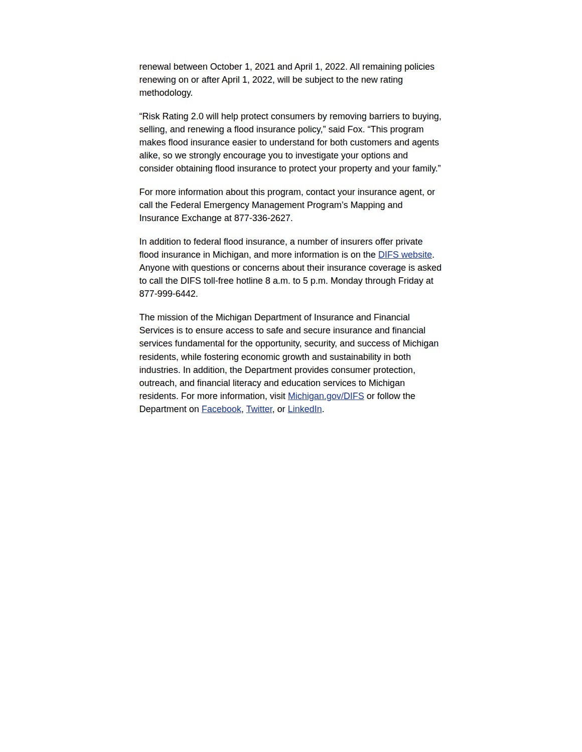renewal between October 1, 2021 and April 1, 2022. All remaining policies renewing on or after April 1, 2022, will be subject to the new rating methodology.
“Risk Rating 2.0 will help protect consumers by removing barriers to buying, selling, and renewing a flood insurance policy,” said Fox. “This program makes flood insurance easier to understand for both customers and agents alike, so we strongly encourage you to investigate your options and consider obtaining flood insurance to protect your property and your family.”
For more information about this program, contact your insurance agent, or call the Federal Emergency Management Program’s Mapping and Insurance Exchange at 877-336-2627.
In addition to federal flood insurance, a number of insurers offer private flood insurance in Michigan, and more information is on the DIFS website. Anyone with questions or concerns about their insurance coverage is asked to call the DIFS toll-free hotline 8 a.m. to 5 p.m. Monday through Friday at 877-999-6442.
The mission of the Michigan Department of Insurance and Financial Services is to ensure access to safe and secure insurance and financial services fundamental for the opportunity, security, and success of Michigan residents, while fostering economic growth and sustainability in both industries. In addition, the Department provides consumer protection, outreach, and financial literacy and education services to Michigan residents. For more information, visit Michigan.gov/DIFS or follow the Department on Facebook, Twitter, or LinkedIn.